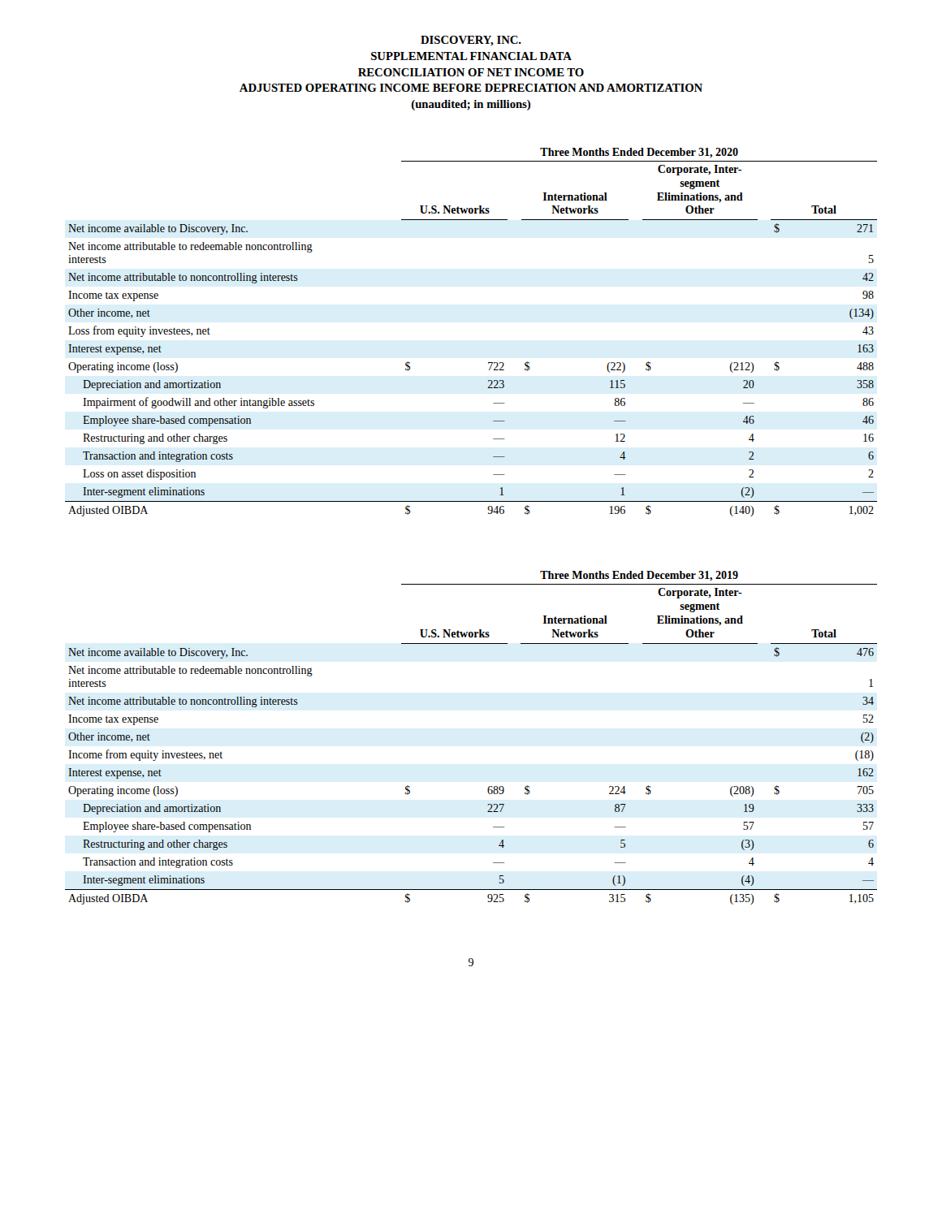DISCOVERY, INC.
SUPPLEMENTAL FINANCIAL DATA
RECONCILIATION OF NET INCOME TO
ADJUSTED OPERATING INCOME BEFORE DEPRECIATION AND AMORTIZATION
(unaudited; in millions)
| | Three Months Ended December 31, 2020 |
| --- | --- |
| | U.S. Networks | | International Networks | | Corporate, Inter- segment Eliminations, and Other | | Total |
| Net income available to Discovery, Inc. | | | | | | | | | | $ | 271 |
| Net income attributable to redeemable noncontrolling interests | | | | | | | | | | | 5 |
| Net income attributable to noncontrolling interests | | | | | | | | | | | 42 |
| Income tax expense | | | | | | | | | | | 98 |
| Other income, net | | | | | | | | | | | (134) |
| Loss from equity investees, net | | | | | | | | | | | 43 |
| Interest expense, net | | | | | | | | | | | 163 |
| Operating income (loss) | $ | 722 | | $ | (22) | | $ | (212) | | $ | 488 |
| Depreciation and amortization | | 223 | | | 115 | | | 20 | | | 358 |
| Impairment of goodwill and other intangible assets | | — | | | 86 | | | — | | | 86 |
| Employee share-based compensation | | — | | | — | | | 46 | | | 46 |
| Restructuring and other charges | | — | | | 12 | | | 4 | | | 16 |
| Transaction and integration costs | | — | | | 4 | | | 2 | | | 6 |
| Loss on asset disposition | | — | | | — | | | 2 | | | 2 |
| Inter-segment eliminations | | 1 | | | 1 | | | (2) | | | — |
| Adjusted OIBDA | $ | 946 | | $ | 196 | | $ | (140) | | $ | 1,002 |
| | Three Months Ended December 31, 2019 |
| --- | --- |
| | U.S. Networks | | International Networks | | Corporate, Inter- segment Eliminations, and Other | | Total |
| Net income available to Discovery, Inc. | | | | | | | | | | $ | 476 |
| Net income attributable to redeemable noncontrolling interests | | | | | | | | | | | 1 |
| Net income attributable to noncontrolling interests | | | | | | | | | | | 34 |
| Income tax expense | | | | | | | | | | | 52 |
| Other income, net | | | | | | | | | | | (2) |
| Income from equity investees, net | | | | | | | | | | | (18) |
| Interest expense, net | | | | | | | | | | | 162 |
| Operating income (loss) | $ | 689 | | $ | 224 | | $ | (208) | | $ | 705 |
| Depreciation and amortization | | 227 | | | 87 | | | 19 | | | 333 |
| Employee share-based compensation | | — | | | — | | | 57 | | | 57 |
| Restructuring and other charges | | 4 | | | 5 | | | (3) | | | 6 |
| Transaction and integration costs | | — | | | — | | | 4 | | | 4 |
| Inter-segment eliminations | | 5 | | | (1) | | | (4) | | | — |
| Adjusted OIBDA | $ | 925 | | $ | 315 | | $ | (135) | | $ | 1,105 |
9